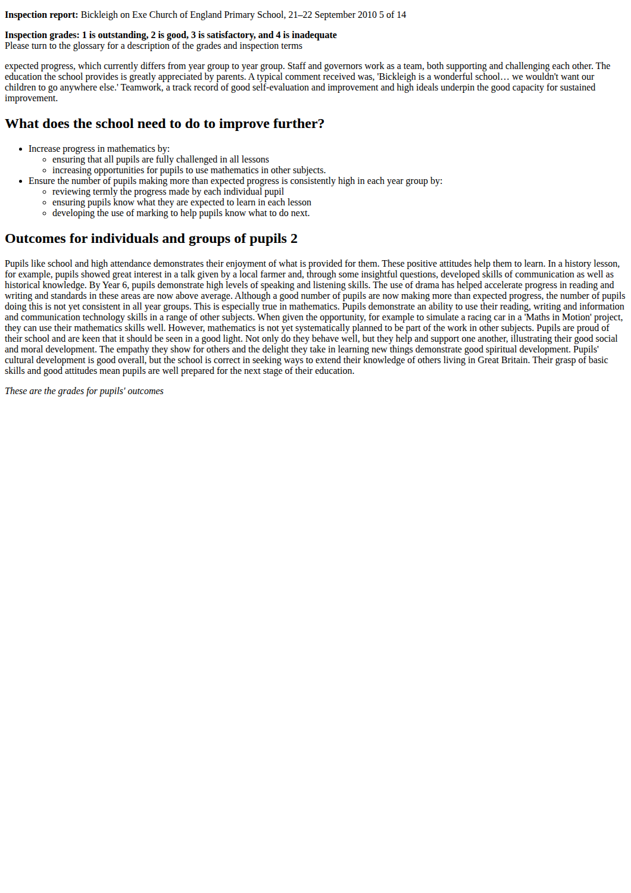Inspection report: Bickleigh on Exe Church of England Primary School, 21–22 September 2010 5 of 14
Inspection grades: 1 is outstanding, 2 is good, 3 is satisfactory, and 4 is inadequate
Please turn to the glossary for a description of the grades and inspection terms
expected progress, which currently differs from year group to year group. Staff and governors work as a team, both supporting and challenging each other. The education the school provides is greatly appreciated by parents. A typical comment received was, 'Bickleigh is a wonderful school… we wouldn't want our children to go anywhere else.' Teamwork, a track record of good self-evaluation and improvement and high ideals underpin the good capacity for sustained improvement.
What does the school need to do to improve further?
Increase progress in mathematics by:
ensuring that all pupils are fully challenged in all lessons
increasing opportunities for pupils to use mathematics in other subjects.
Ensure the number of pupils making more than expected progress is consistently high in each year group by:
reviewing termly the progress made by each individual pupil
ensuring pupils know what they are expected to learn in each lesson
developing the use of marking to help pupils know what to do next.
Outcomes for individuals and groups of pupils 2
Pupils like school and high attendance demonstrates their enjoyment of what is provided for them. These positive attitudes help them to learn. In a history lesson, for example, pupils showed great interest in a talk given by a local farmer and, through some insightful questions, developed skills of communication as well as historical knowledge. By Year 6, pupils demonstrate high levels of speaking and listening skills. The use of drama has helped accelerate progress in reading and writing and standards in these areas are now above average. Although a good number of pupils are now making more than expected progress, the number of pupils doing this is not yet consistent in all year groups. This is especially true in mathematics. Pupils demonstrate an ability to use their reading, writing and information and communication technology skills in a range of other subjects. When given the opportunity, for example to simulate a racing car in a 'Maths in Motion' project, they can use their mathematics skills well. However, mathematics is not yet systematically planned to be part of the work in other subjects. Pupils are proud of their school and are keen that it should be seen in a good light. Not only do they behave well, but they help and support one another, illustrating their good social and moral development. The empathy they show for others and the delight they take in learning new things demonstrate good spiritual development. Pupils' cultural development is good overall, but the school is correct in seeking ways to extend their knowledge of others living in Great Britain. Their grasp of basic skills and good attitudes mean pupils are well prepared for the next stage of their education.
These are the grades for pupils' outcomes